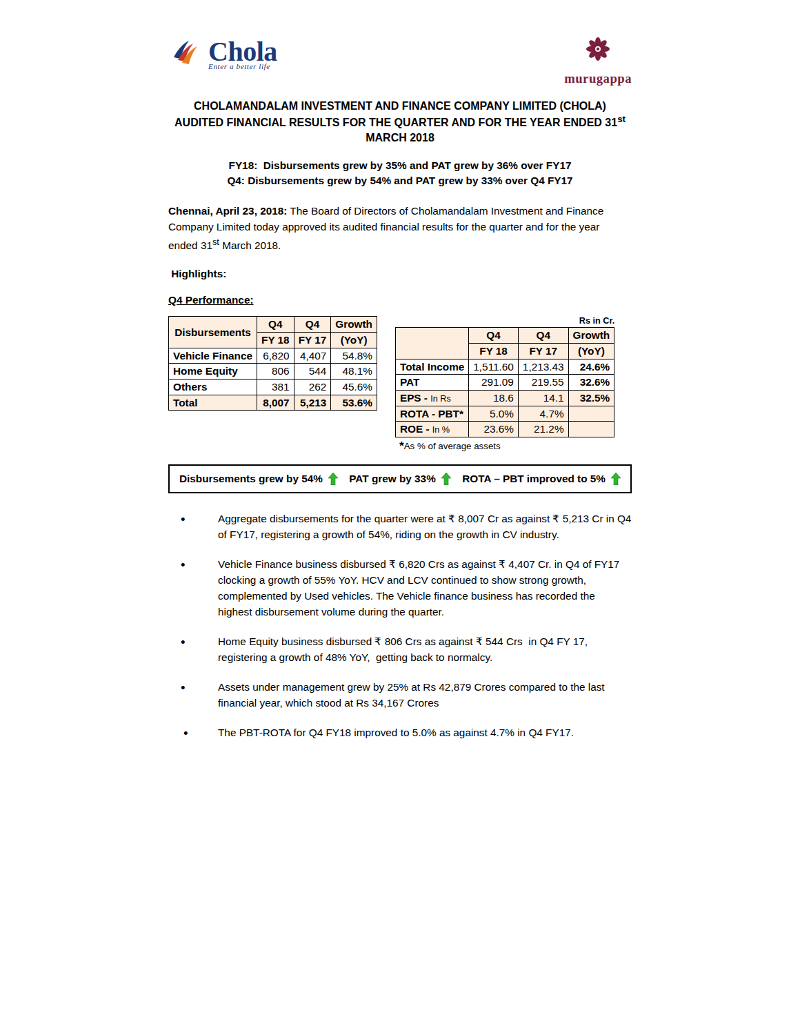Chola
Enter a better life
murugappa
CHOLAMANDALAM INVESTMENT AND FINANCE COMPANY LIMITED (CHOLA) AUDITED FINANCIAL RESULTS FOR THE QUARTER AND FOR THE YEAR ENDED 31st MARCH 2018
FY18: Disbursements grew by 35% and PAT grew by 36% over FY17 Q4: Disbursements grew by 54% and PAT grew by 33% over Q4 FY17
Chennai, April 23, 2018: The Board of Directors of Cholamandalam Investment and Finance Company Limited today approved its audited financial results for the quarter and for the year ended 31st March 2018.
Highlights:
Q4 Performance:
| Disbursements | Q4 | Q4 | Growth |
| --- | --- | --- | --- |
| FY 18 | FY 17 | (YoY) |
| Vehicle Finance | 6,820 | 4,407 | 54.8% |
| Home Equity | 806 | 544 | 48.1% |
| Others | 381 | 262 | 45.6% |
| Total | 8,007 | 5,213 | 53.6% |
Rs in Cr.
| | Q4 | Q4 | Growth |
| --- | --- | --- | --- |
| FY 18 | FY 17 | (YoY) |
| Total Income | 1,511.60 | 1,213.43 | 24.6% |
| PAT | 291.09 | 219.55 | 32.6% |
| EPS - In Rs | 18.6 | 14.1 | 32.5% |
| ROTA - PBT* | 5.0% | 4.7% | |
| ROE - In % | 23.6% | 21.2% | |
*As % of average assets
Disbursements grew by 54%
PAT grew by 33%
ROTA – PBT improved to 5%
Aggregate disbursements for the quarter were at ₹ 8,007 Cr as against ₹ 5,213 Cr in Q4 of FY17, registering a growth of 54%, riding on the growth in CV industry.
Vehicle Finance business disbursed ₹ 6,820 Crs as against ₹ 4,407 Cr. in Q4 of FY17 clocking a growth of 55% YoY. HCV and LCV continued to show strong growth, complemented by Used vehicles. The Vehicle finance business has recorded the highest disbursement volume during the quarter.
Home Equity business disbursed ₹ 806 Crs as against ₹ 544 Crs in Q4 FY 17, registering a growth of 48% YoY, getting back to normalcy.
Assets under management grew by 25% at Rs 42,879 Crores compared to the last financial year, which stood at Rs 34,167 Crores
The PBT-ROTA for Q4 FY18 improved to 5.0% as against 4.7% in Q4 FY17.